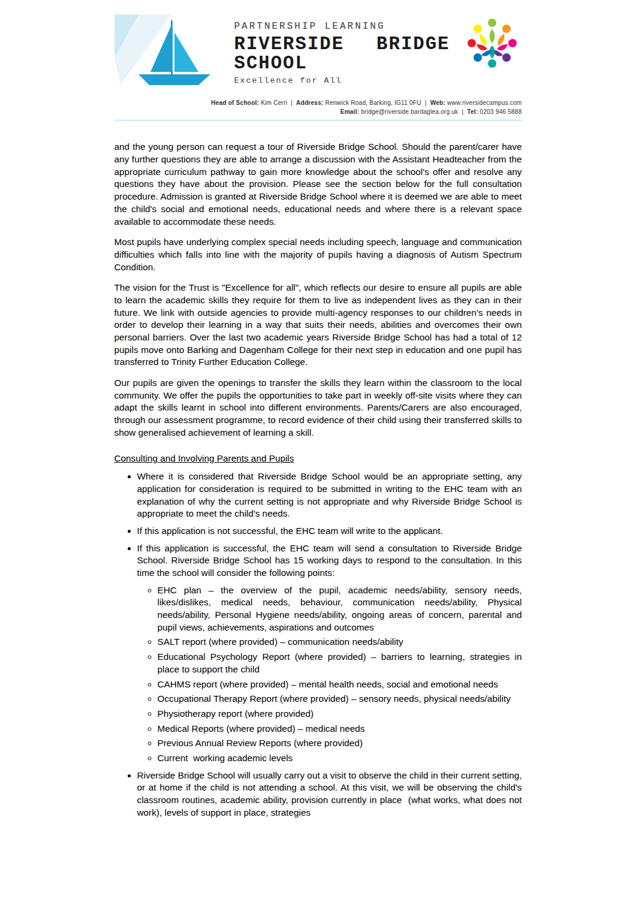PARTNERSHIP LEARNING
RIVERSIDE BRIDGE SCHOOL
Excellence for All
Head of School: Kim Cerri | Address: Renwick Road, Barking, IG11 0FU | Web: www.riversidecampus.com
Email: bridge@riverside.bardaglea.org.uk | Tel: 0203 946 5888
and the young person can request a tour of Riverside Bridge School. Should the parent/carer have any further questions they are able to arrange a discussion with the Assistant Headteacher from the appropriate curriculum pathway to gain more knowledge about the school's offer and resolve any questions they have about the provision. Please see the section below for the full consultation procedure. Admission is granted at Riverside Bridge School where it is deemed we are able to meet the child's social and emotional needs, educational needs and where there is a relevant space available to accommodate these needs.
Most pupils have underlying complex special needs including speech, language and communication difficulties which falls into line with the majority of pupils having a diagnosis of Autism Spectrum Condition.
The vision for the Trust is "Excellence for all", which reflects our desire to ensure all pupils are able to learn the academic skills they require for them to live as independent lives as they can in their future. We link with outside agencies to provide multi-agency responses to our children's needs in order to develop their learning in a way that suits their needs, abilities and overcomes their own personal barriers. Over the last two academic years Riverside Bridge School has had a total of 12 pupils move onto Barking and Dagenham College for their next step in education and one pupil has transferred to Trinity Further Education College.
Our pupils are given the openings to transfer the skills they learn within the classroom to the local community. We offer the pupils the opportunities to take part in weekly off-site visits where they can adapt the skills learnt in school into different environments. Parents/Carers are also encouraged, through our assessment programme, to record evidence of their child using their transferred skills to show generalised achievement of learning a skill.
Consulting and Involving Parents and Pupils
Where it is considered that Riverside Bridge School would be an appropriate setting, any application for consideration is required to be submitted in writing to the EHC team with an explanation of why the current setting is not appropriate and why Riverside Bridge School is appropriate to meet the child's needs.
If this application is not successful, the EHC team will write to the applicant.
If this application is successful, the EHC team will send a consultation to Riverside Bridge School. Riverside Bridge School has 15 working days to respond to the consultation. In this time the school will consider the following points:
EHC plan – the overview of the pupil, academic needs/ability, sensory needs, likes/dislikes, medical needs, behaviour, communication needs/ability, Physical needs/ability, Personal Hygiene needs/ability, ongoing areas of concern, parental and pupil views, achievements, aspirations and outcomes
SALT report (where provided) – communication needs/ability
Educational Psychology Report (where provided) – barriers to learning, strategies in place to support the child
CAHMS report (where provided) – mental health needs, social and emotional needs
Occupational Therapy Report (where provided) – sensory needs, physical needs/ability
Physiotherapy report (where provided)
Medical Reports (where provided) – medical needs
Previous Annual Review Reports (where provided)
Current working academic levels
Riverside Bridge School will usually carry out a visit to observe the child in their current setting, or at home if the child is not attending a school. At this visit, we will be observing the child's classroom routines, academic ability, provision currently in place (what works, what does not work), levels of support in place, strategies